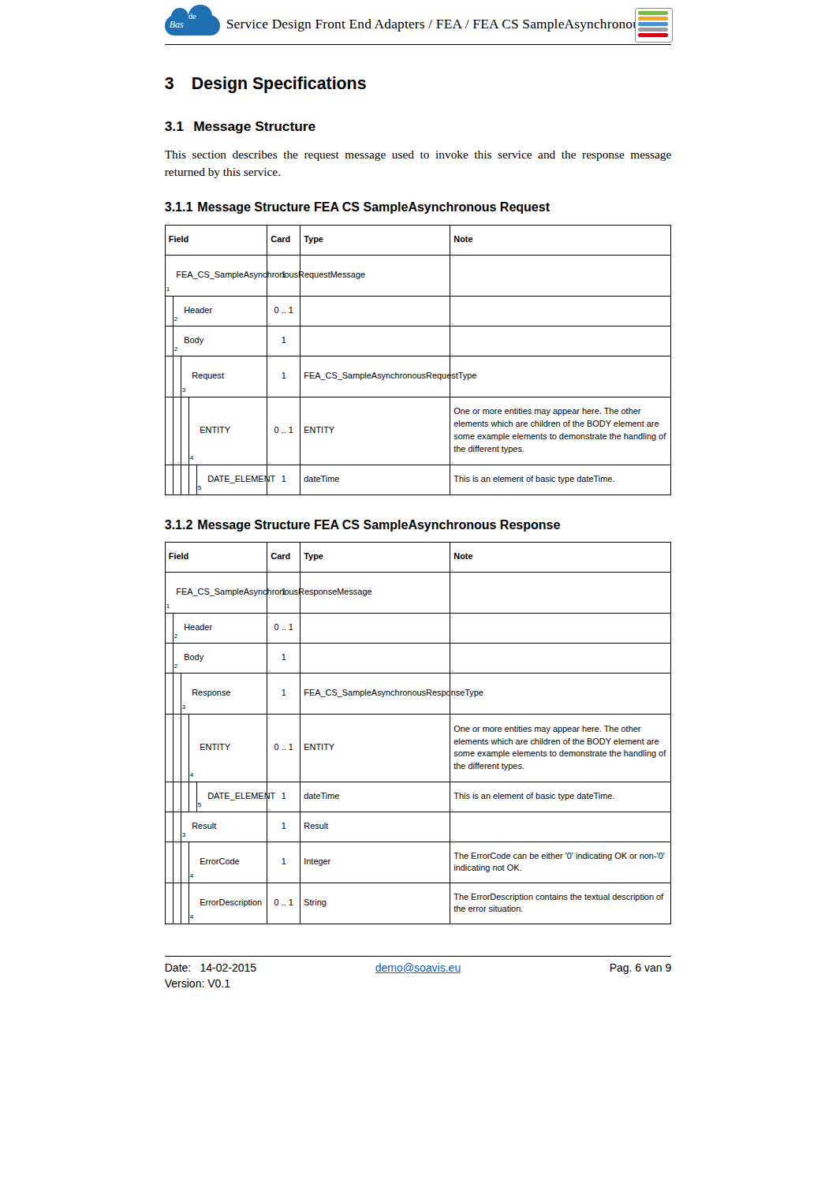de
Bas
Service Design Front End Adapters / FEA / FEA CS SampleAsynchronous
3 Design Specifications
3.1 Message Structure
This section describes the request message used to invoke this service and the response message returned by this service.
3.1.1 Message Structure FEA CS SampleAsynchronous Request
| Field | Card | Type | Note |
| --- | --- | --- | --- |
| 1 | FEA_CS_SampleAsynchronousRequestMessage | 1 | | |
| | 2 | Header | 0 .. 1 | | |
| | 2 | Body | 1 | | |
| | | 3 | Request | 1 | FEA_CS_SampleAsynchronousRequestType | |
| | | | 4 | ENTITY | 0 .. 1 | ENTITY | One or more entities may appear here. The other elements which are children of the BODY element are some example elements to demonstrate the handling of the different types. |
| | | | | 5 | DATE_ELEMENT | 1 | dateTime | This is an element of basic type dateTime. |
3.1.2 Message Structure FEA CS SampleAsynchronous Response
| Field | Card | Type | Note |
| --- | --- | --- | --- |
| 1 | FEA_CS_SampleAsynchronousResponseMessage | 1 | | |
| | 2 | Header | 0 .. 1 | | |
| | 2 | Body | 1 | | |
| | | 3 | Response | 1 | FEA_CS_SampleAsynchronousResponseType | |
| | | | 4 | ENTITY | 0 .. 1 | ENTITY | One or more entities may appear here. The other elements which are children of the BODY element are some example elements to demonstrate the handling of the different types. |
| | | | | 5 | DATE_ELEMENT | 1 | dateTime | This is an element of basic type dateTime. |
| | | 3 | Result | 1 | Result | |
| | | | 4 | ErrorCode | 1 | Integer | The ErrorCode can be either '0' indicating OK or non-'0' indicating not OK. |
| | | | 4 | ErrorDescription | 0 .. 1 | String | The ErrorDescription contains the textual description of the error situation. |
Date: 14-02-2015
demo@soavis.eu
Pag. 6 van 9
Version: V0.1